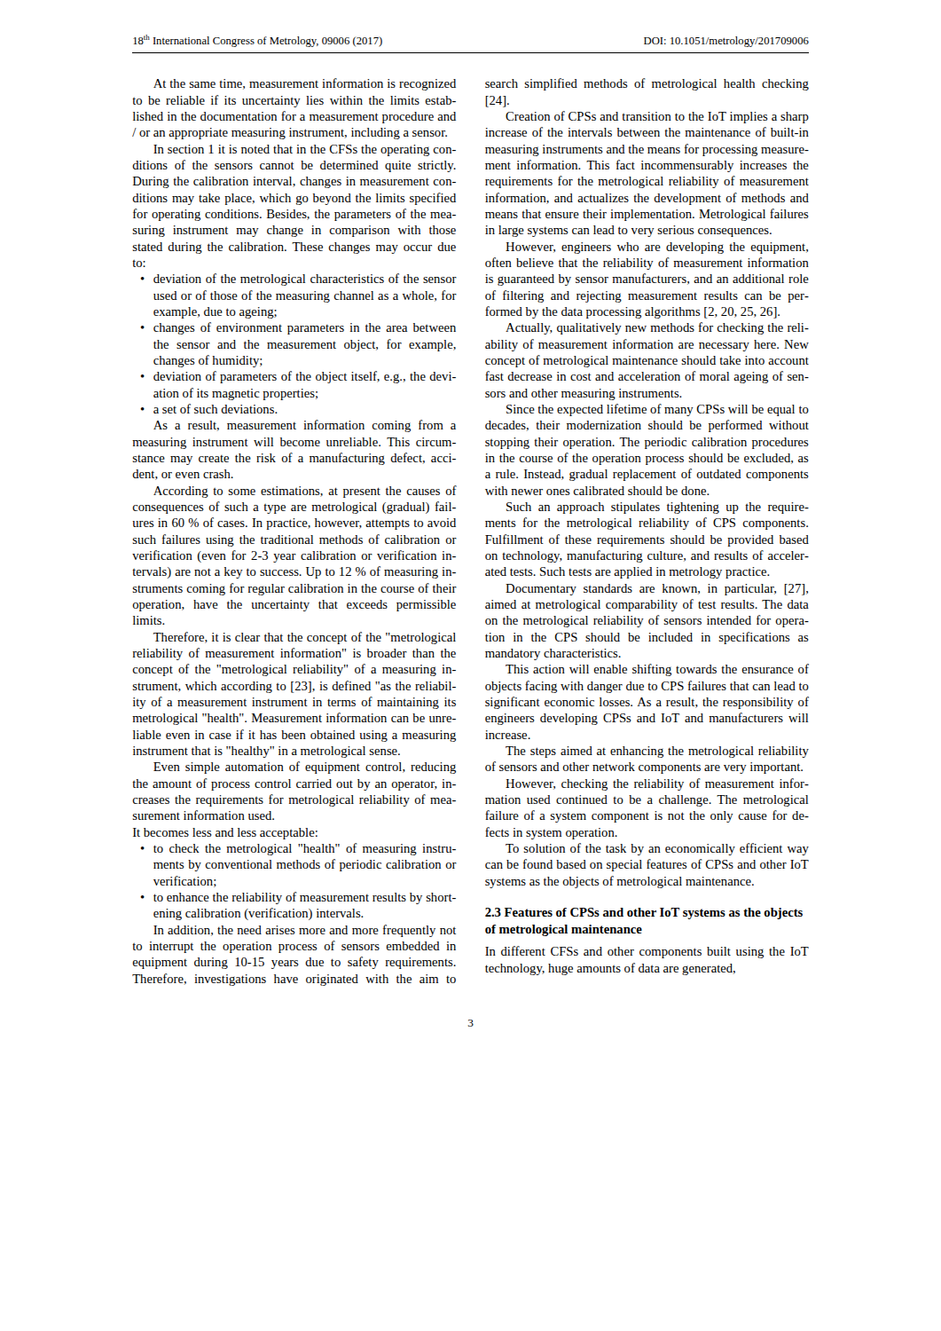18th International Congress of Metrology, 09006 (2017)
DOI: 10.1051/metrology/201709006
At the same time, measurement information is recognized to be reliable if its uncertainty lies within the limits established in the documentation for a measurement procedure and / or an appropriate measuring instrument, including a sensor.
In section 1 it is noted that in the CFSs the operating conditions of the sensors cannot be determined quite strictly. During the calibration interval, changes in measurement conditions may take place, which go beyond the limits specified for operating conditions. Besides, the parameters of the measuring instrument may change in comparison with those stated during the calibration. These changes may occur due to:
deviation of the metrological characteristics of the sensor used or of those of the measuring channel as a whole, for example, due to ageing;
changes of environment parameters in the area between the sensor and the measurement object, for example, changes of humidity;
deviation of parameters of the object itself, e.g., the deviation of its magnetic properties;
a set of such deviations.
As a result, measurement information coming from a measuring instrument will become unreliable. This circumstance may create the risk of a manufacturing defect, accident, or even crash.
According to some estimations, at present the causes of consequences of such a type are metrological (gradual) failures in 60 % of cases. In practice, however, attempts to avoid such failures using the traditional methods of calibration or verification (even for 2-3 year calibration or verification intervals) are not a key to success. Up to 12 % of measuring instruments coming for regular calibration in the course of their operation, have the uncertainty that exceeds permissible limits.
Therefore, it is clear that the concept of the "metrological reliability of measurement information" is broader than the concept of the "metrological reliability" of a measuring instrument, which according to [23], is defined "as the reliability of a measurement instrument in terms of maintaining its metrological "health". Measurement information can be unreliable even in case if it has been obtained using a measuring instrument that is "healthy" in a metrological sense.
Even simple automation of equipment control, reducing the amount of process control carried out by an operator, increases the requirements for metrological reliability of measurement information used.
It becomes less and less acceptable:
to check the metrological "health" of measuring instruments by conventional methods of periodic calibration or verification;
to enhance the reliability of measurement results by shortening calibration (verification) intervals.
In addition, the need arises more and more frequently not to interrupt the operation process of sensors embedded in equipment during 10-15 years due to safety requirements. Therefore, investigations have originated with the aim to search simplified methods of metrological health checking [24].
Creation of CPSs and transition to the IoT implies a sharp increase of the intervals between the maintenance of built-in measuring instruments and the means for processing measurement information. This fact incommensurably increases the requirements for the metrological reliability of measurement information, and actualizes the development of methods and means that ensure their implementation. Metrological failures in large systems can lead to very serious consequences.
However, engineers who are developing the equipment, often believe that the reliability of measurement information is guaranteed by sensor manufacturers, and an additional role of filtering and rejecting measurement results can be performed by the data processing algorithms [2, 20, 25, 26].
Actually, qualitatively new methods for checking the reliability of measurement information are necessary here. New concept of metrological maintenance should take into account fast decrease in cost and acceleration of moral ageing of sensors and other measuring instruments.
Since the expected lifetime of many CPSs will be equal to decades, their modernization should be performed without stopping their operation. The periodic calibration procedures in the course of the operation process should be excluded, as a rule. Instead, gradual replacement of outdated components with newer ones calibrated should be done.
Such an approach stipulates tightening up the requirements for the metrological reliability of CPS components. Fulfillment of these requirements should be provided based on technology, manufacturing culture, and results of accelerated tests. Such tests are applied in metrology practice.
Documentary standards are known, in particular, [27], aimed at metrological comparability of test results. The data on the metrological reliability of sensors intended for operation in the CPS should be included in specifications as mandatory characteristics.
This action will enable shifting towards the ensurance of objects facing with danger due to CPS failures that can lead to significant economic losses. As a result, the responsibility of engineers developing CPSs and IoT and manufacturers will increase.
The steps aimed at enhancing the metrological reliability of sensors and other network components are very important.
However, checking the reliability of measurement information used continued to be a challenge. The metrological failure of a system component is not the only cause for defects in system operation.
To solution of the task by an economically efficient way can be found based on special features of CPSs and other IoT systems as the objects of metrological maintenance.
2.3 Features of CPSs and other IoT systems as the objects of metrological maintenance
In different CFSs and other components built using the IoT technology, huge amounts of data are generated,
3